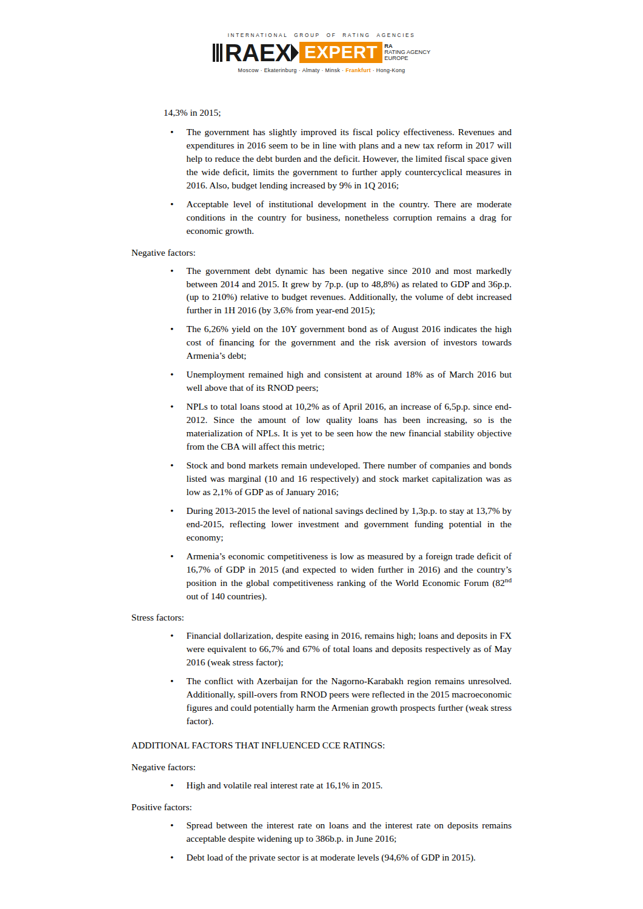INTERNATIONAL GROUP OF RATING AGENCIES
RAEX EXPERT RARATING AGENCY
EUROPE
Moscow · Ekaterinburg · Almaty · Minsk · Frankfurt · Hong-Kong
14,3% in 2015;
The government has slightly improved its fiscal policy effectiveness. Revenues and expenditures in 2016 seem to be in line with plans and a new tax reform in 2017 will help to reduce the debt burden and the deficit. However, the limited fiscal space given the wide deficit, limits the government to further apply countercyclical measures in 2016. Also, budget lending increased by 9% in 1Q 2016;
Acceptable level of institutional development in the country. There are moderate conditions in the country for business, nonetheless corruption remains a drag for economic growth.
Negative factors:
The government debt dynamic has been negative since 2010 and most markedly between 2014 and 2015. It grew by 7p.p. (up to 48,8%) as related to GDP and 36p.p. (up to 210%) relative to budget revenues. Additionally, the volume of debt increased further in 1H 2016 (by 3,6% from year-end 2015);
The 6,26% yield on the 10Y government bond as of August 2016 indicates the high cost of financing for the government and the risk aversion of investors towards Armenia’s debt;
Unemployment remained high and consistent at around 18% as of March 2016 but well above that of its RNOD peers;
NPLs to total loans stood at 10,2% as of April 2016, an increase of 6,5p.p. since end-2012. Since the amount of low quality loans has been increasing, so is the materialization of NPLs. It is yet to be seen how the new financial stability objective from the CBA will affect this metric;
Stock and bond markets remain undeveloped. There number of companies and bonds listed was marginal (10 and 16 respectively) and stock market capitalization was as low as 2,1% of GDP as of January 2016;
During 2013-2015 the level of national savings declined by 1,3p.p. to stay at 13,7% by end-2015, reflecting lower investment and government funding potential in the economy;
Armenia’s economic competitiveness is low as measured by a foreign trade deficit of 16,7% of GDP in 2015 (and expected to widen further in 2016) and the country’s position in the global competitiveness ranking of the World Economic Forum (82nd out of 140 countries).
Stress factors:
Financial dollarization, despite easing in 2016, remains high; loans and deposits in FX were equivalent to 66,7% and 67% of total loans and deposits respectively as of May 2016 (weak stress factor);
The conflict with Azerbaijan for the Nagorno-Karabakh region remains unresolved. Additionally, spill-overs from RNOD peers were reflected in the 2015 macroeconomic figures and could potentially harm the Armenian growth prospects further (weak stress factor).
ADDITIONAL FACTORS THAT INFLUENCED CCE RATINGS:
Negative factors:
High and volatile real interest rate at 16,1% in 2015.
Positive factors:
Spread between the interest rate on loans and the interest rate on deposits remains acceptable despite widening up to 386b.p. in June 2016;
Debt load of the private sector is at moderate levels (94,6% of GDP in 2015).